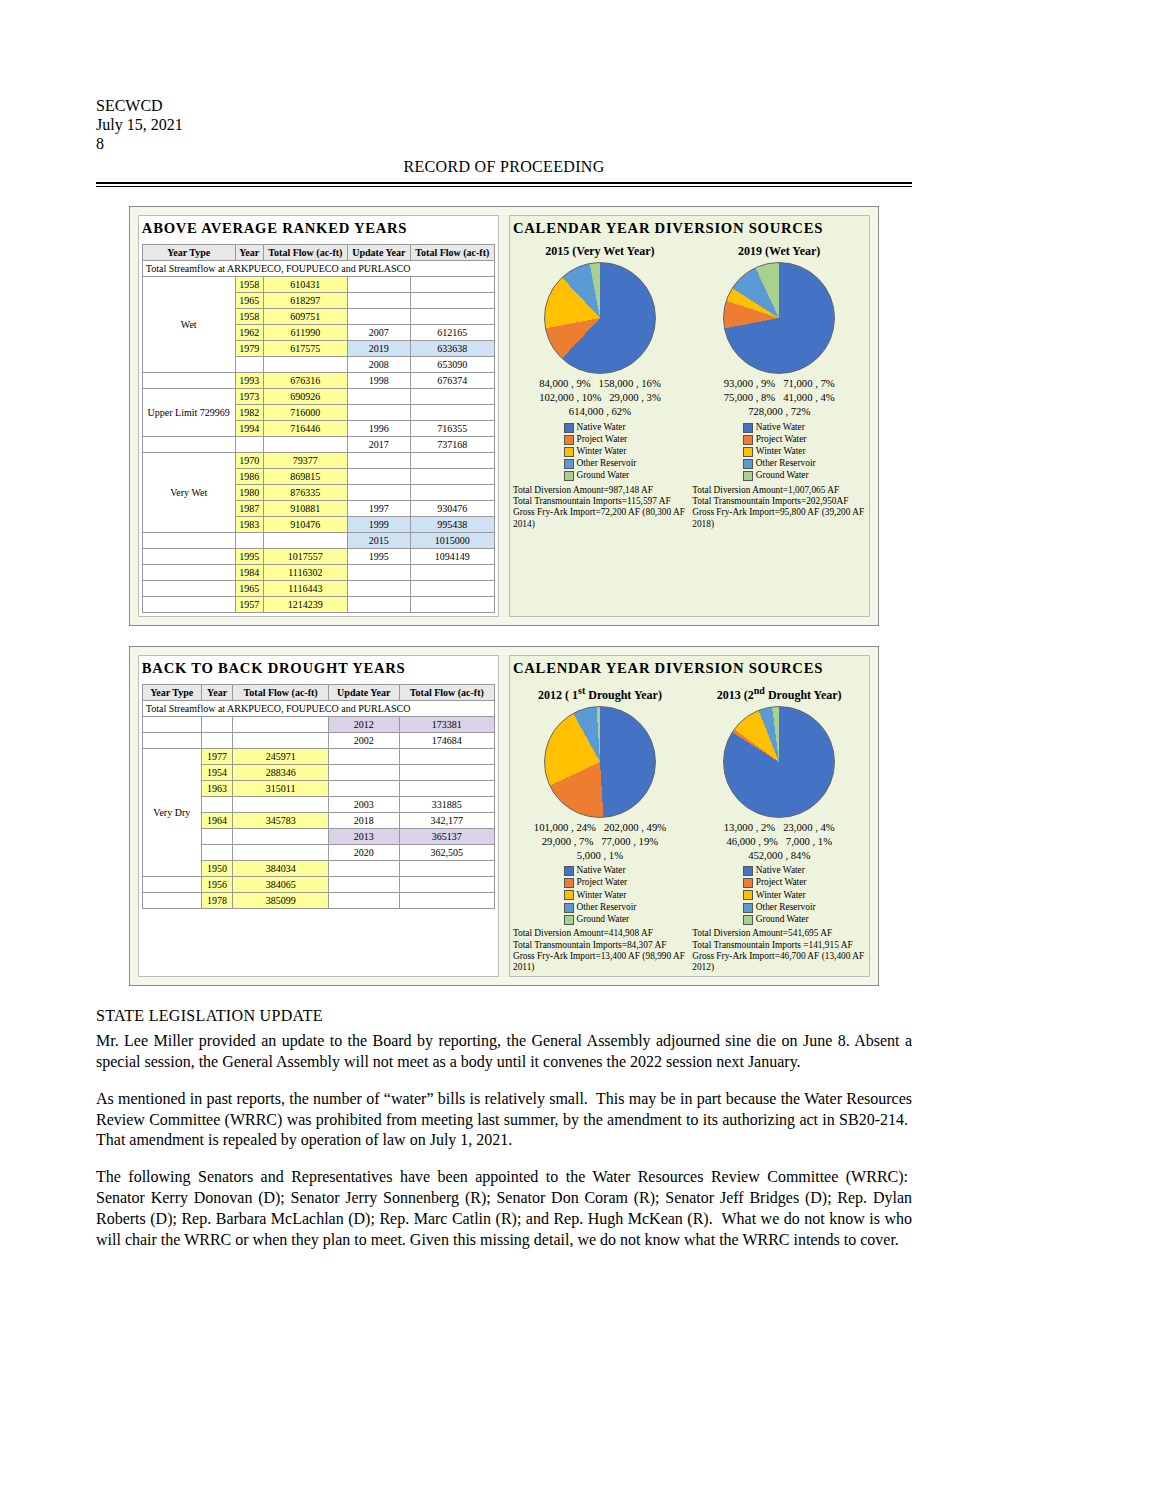SECWCD
July 15, 2021
8
RECORD OF PROCEEDING
ABOVE AVERAGE RANKED YEARS
| Year Type | Year | Total Flow (ac-ft) | Update Year | Total Flow (ac-ft) |
| --- | --- | --- | --- | --- |
| Total Streamflow at ARKPUECO, FOUPUECO and PURLASCO |
| Wet | 1958 | 610431 | | |
| 1965 | 618297 | | |
| 1958 | 609751 | | |
| 1962 | 611990 | 2007 | 612165 |
| 1979 | 617575 | 2019 | 633638 |
| | | 2008 | 653090 |
| | 1993 | 676316 | 1998 | 676374 |
| Upper Limit 729969 | 1973 | 690926 | | |
| 1982 | 716000 | | |
| 1994 | 716446 | 1996 | 716355 |
| | | | 2017 | 737168 |
| Very Wet | 1970 | 79377 | | |
| 1986 | 869815 | | |
| 1980 | 876335 | | |
| 1987 | 910881 | 1997 | 930476 |
| 1983 | 910476 | 1999 | 995438 |
| | | | 2015 | 1015000 |
| | 1995 | 1017557 | 1995 | 1094149 |
| | 1984 | 1116302 | | |
| | 1965 | 1116443 | | |
| | 1957 | 1214239 | | |
CALENDAR YEAR DIVERSION SOURCES
2015 (Very Wet Year)
84,000 , 9% 158,000 , 16%
102,000 , 10% 29,000 , 3%
614,000 , 62%
Native Water
Project Water
Winter Water
Other Reservoir
Ground Water
Total Diversion Amount=987,148 AF
Total Transmountain Imports=115,597 AF
Gross Fry-Ark Import=72,200 AF (80,300 AF 2014)
2019 (Wet Year)
93,000 , 9% 71,000 , 7%
75,000 , 8% 41,000 , 4%
728,000 , 72%
Native Water
Project Water
Winter Water
Other Reservoir
Ground Water
Total Diversion Amount=1,007,065 AF
Total Transmountain Imports=202,950AF
Gross Fry-Ark Import=95,800 AF (39,200 AF 2018)
BACK TO BACK DROUGHT YEARS
| Year Type | Year | Total Flow (ac-ft) | Update Year | Total Flow (ac-ft) |
| --- | --- | --- | --- | --- |
| Total Streamflow at ARKPUECO, FOUPUECO and PURLASCO |
| | | | 2012 | 173381 |
| | | | 2002 | 174684 |
| Very Dry | 1977 | 245971 | | |
| 1954 | 288346 | | |
| 1963 | 315011 | | |
| | | 2003 | 331885 |
| 1964 | 345783 | 2018 | 342,177 |
| | | 2013 | 365137 |
| | | 2020 | 362,505 |
| 1950 | 384034 | | |
| | 1956 | 384065 | | |
| | 1978 | 385099 | | |
CALENDAR YEAR DIVERSION SOURCES
2012 ( 1st Drought Year)
101,000 , 24% 202,000 , 49%
29,000 , 7% 77,000 , 19%
5,000 , 1%
Native Water
Project Water
Winter Water
Other Reservoir
Ground Water
Total Diversion Amount=414,908 AF
Total Transmountain Imports=84,307 AF
Gross Fry-Ark Import=13,400 AF (98,990 AF 2011)
2013 (2nd Drought Year)
13,000 , 2% 23,000 , 4%
46,000 , 9% 7,000 , 1%
452,000 , 84%
Native Water
Project Water
Winter Water
Other Reservoir
Ground Water
Total Diversion Amount=541,695 AF
Total Transmountain Imports =141,915 AF
Gross Fry-Ark Import=46,700 AF (13,400 AF 2012)
STATE LEGISLATION UPDATE
Mr. Lee Miller provided an update to the Board by reporting, the General Assembly adjourned sine die on June 8. Absent a special session, the General Assembly will not meet as a body until it convenes the 2022 session next January.
As mentioned in past reports, the number of “water” bills is relatively small. This may be in part because the Water Resources Review Committee (WRRC) was prohibited from meeting last summer, by the amendment to its authorizing act in SB20-214. That amendment is repealed by operation of law on July 1, 2021.
The following Senators and Representatives have been appointed to the Water Resources Review Committee (WRRC): Senator Kerry Donovan (D); Senator Jerry Sonnenberg (R); Senator Don Coram (R); Senator Jeff Bridges (D); Rep. Dylan Roberts (D); Rep. Barbara McLachlan (D); Rep. Marc Catlin (R); and Rep. Hugh McKean (R). What we do not know is who will chair the WRRC or when they plan to meet. Given this missing detail, we do not know what the WRRC intends to cover.